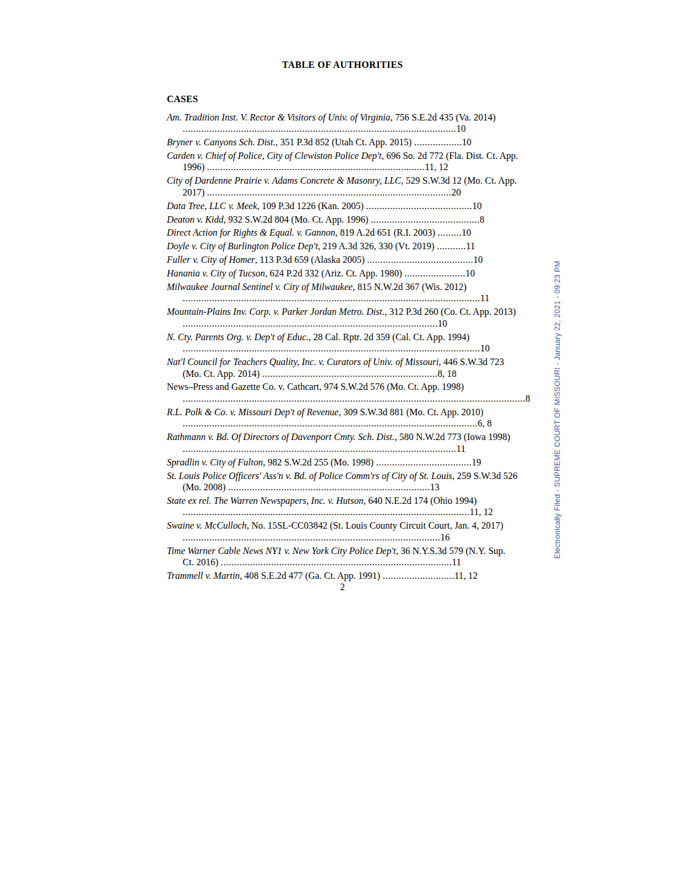Electronically Filed - SUPREME COURT OF MISSOURI - January 22, 2021 - 09:23 PM
TABLE OF AUTHORITIES
CASES
Am. Tradition Inst. V. Rector & Visitors of Univ. of Virginia, 756 S.E.2d 435 (Va. 2014) ....................................................................................................... 10
Bryner v. Canyons Sch. Dist., 351 P.3d 852 (Utah Ct. App. 2015) .................. 10
Carden v. Chief of Police, City of Clewiston Police Dep't, 696 So. 2d 772 (Fla. Dist. Ct. App. 1996) .................................................................................. 11, 12
City of Dardenne Prairie v. Adams Concrete & Masonry, LLC, 529 S.W.3d 12 (Mo. Ct. App. 2017) ............................................................................................ 20
Data Tree, LLC v. Meek, 109 P.3d 1226 (Kan. 2005) ........................................ 10
Deaton v. Kidd, 932 S.W.2d 804 (Mo. Ct. App. 1996) ......................................... 8
Direct Action for Rights & Equal. v. Gannon, 819 A.2d 651 (R.I. 2003) ......... 10
Doyle v. City of Burlington Police Dep't, 219 A.3d 326, 330 (Vt. 2019) ........... 11
Fuller v. City of Homer, 113 P.3d 659 (Alaska 2005) ........................................ 10
Hanania v. City of Tucson, 624 P.2d 332 (Ariz. Ct. App. 1980) ....................... 10
Milwaukee Journal Sentinel v. City of Milwaukee, 815 N.W.2d 367 (Wis. 2012) ................................................................................................................ 11
Mountain-Plains Inv. Corp. v. Parker Jordan Metro. Dist., 312 P.3d 260 (Co. Ct. App. 2013) ................................................................................................ 10
N. Cty. Parents Org. v. Dep't of Educ., 28 Cal. Rptr. 2d 359 (Cal. Ct. App. 1994) ................................................................................................................ 10
Nat'l Council for Teachers Quality, Inc. v. Curators of Univ. of Missouri, 446 S.W.3d 723 (Mo. Ct. App. 2014) .................................................................. 8, 18
News–Press and Gazette Co. v. Cathcart, 974 S.W.2d 576 (Mo. Ct. App. 1998) ................................................................................................................................. 8
R.L. Polk & Co. v. Missouri Dep't of Revenue, 309 S.W.3d 881 (Mo. Ct. App. 2010) ............................................................................................................... 6, 8
Rathmann v. Bd. Of Directors of Davenport Cmty. Sch. Dist., 580 N.W.2d 773 (Iowa 1998) ....................................................................................................... 11
Spradlin v. City of Fulton, 982 S.W.2d 255 (Mo. 1998) .................................... 19
St. Louis Police Officers' Ass'n v. Bd. of Police Comm'rs of City of St. Louis, 259 S.W.3d 526 (Mo. 2008) ............................................................................ 13
State ex rel. The Warren Newspapers, Inc. v. Hutson, 640 N.E.2d 174 (Ohio 1994) ............................................................................................................ 11, 12
Swaine v. McCulloch, No. 15SL-CC03842 (St. Louis County Circuit Court, Jan. 4, 2017) ................................................................................................. 16
Time Warner Cable News NY1 v. New York City Police Dep't, 36 N.Y.S.3d 579 (N.Y. Sup. Ct. 2016) ....................................................................................... 11
Trammell v. Martin, 408 S.E.2d 477 (Ga. Ct. App. 1991) ........................... 11, 12
2